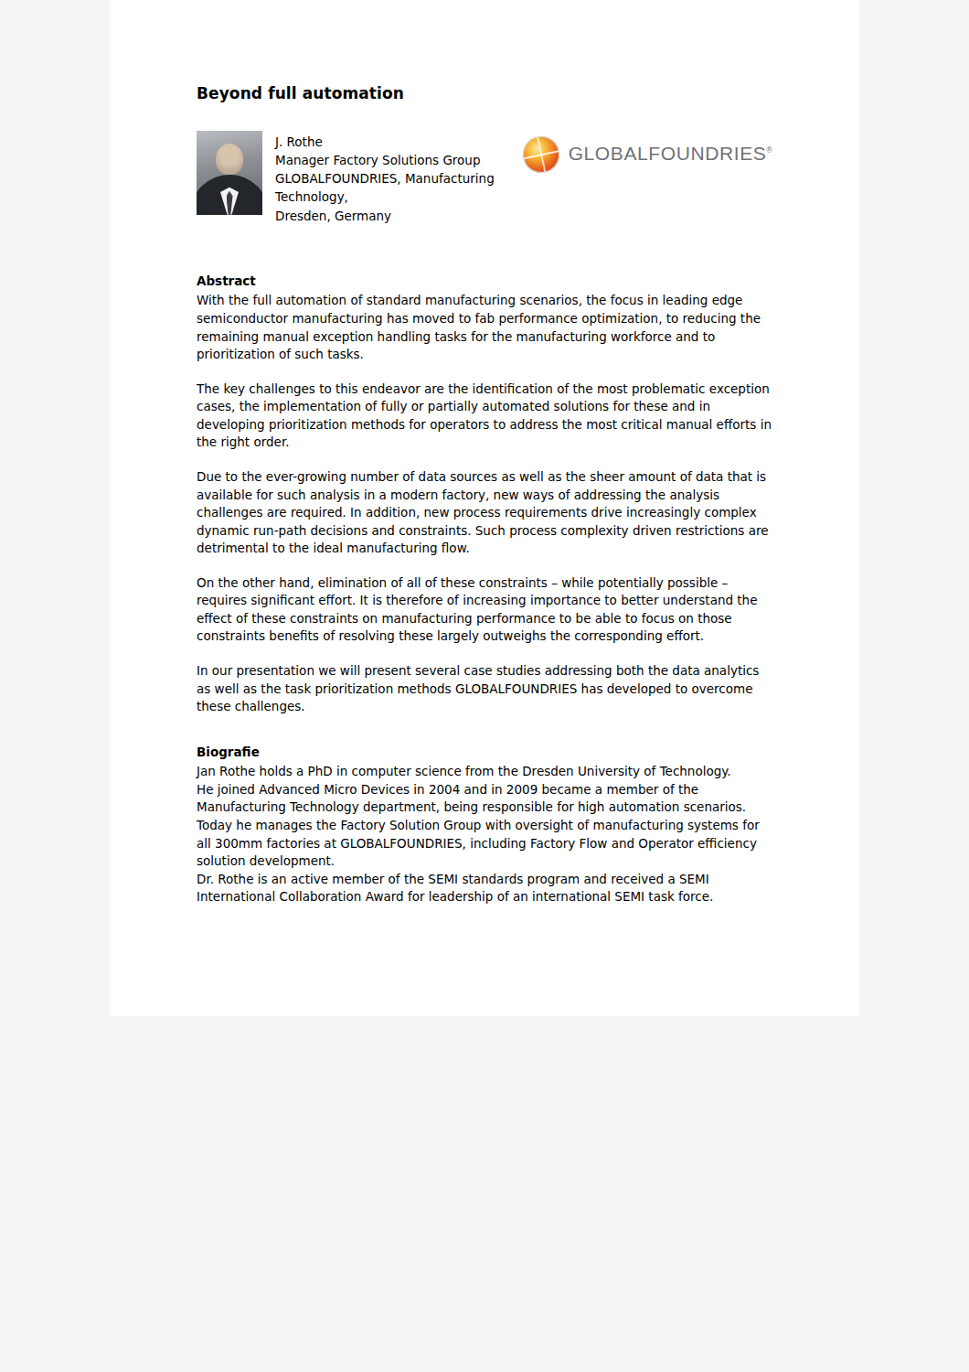Beyond full automation
J. Rothe
Manager Factory Solutions Group
GLOBALFOUNDRIES, Manufacturing Technology,
Dresden, Germany
GLOBALFOUNDRIES®
Abstract
With the full automation of standard manufacturing scenarios, the focus in leading edge semiconductor manufacturing has moved to fab performance optimization, to reducing the remaining manual exception handling tasks for the manufacturing workforce and to prioritization of such tasks.
The key challenges to this endeavor are the identification of the most problematic exception cases, the implementation of fully or partially automated solutions for these and in developing prioritization methods for operators to address the most critical manual efforts in the right order.
Due to the ever-growing number of data sources as well as the sheer amount of data that is available for such analysis in a modern factory, new ways of addressing the analysis challenges are required. In addition, new process requirements drive increasingly complex dynamic run-path decisions and constraints. Such process complexity driven restrictions are detrimental to the ideal manufacturing flow.
On the other hand, elimination of all of these constraints – while potentially possible – requires significant effort. It is therefore of increasing importance to better understand the effect of these constraints on manufacturing performance to be able to focus on those constraints benefits of resolving these largely outweighs the corresponding effort.
In our presentation we will present several case studies addressing both the data analytics as well as the task prioritization methods GLOBALFOUNDRIES has developed to overcome these challenges.
Biografie
Jan Rothe holds a PhD in computer science from the Dresden University of Technology.
He joined Advanced Micro Devices in 2004 and in 2009 became a member of the Manufacturing Technology department, being responsible for high automation scenarios. Today he manages the Factory Solution Group with oversight of manufacturing systems for all 300mm factories at GLOBALFOUNDRIES, including Factory Flow and Operator efficiency solution development.
Dr. Rothe is an active member of the SEMI standards program and received a SEMI International Collaboration Award for leadership of an international SEMI task force.